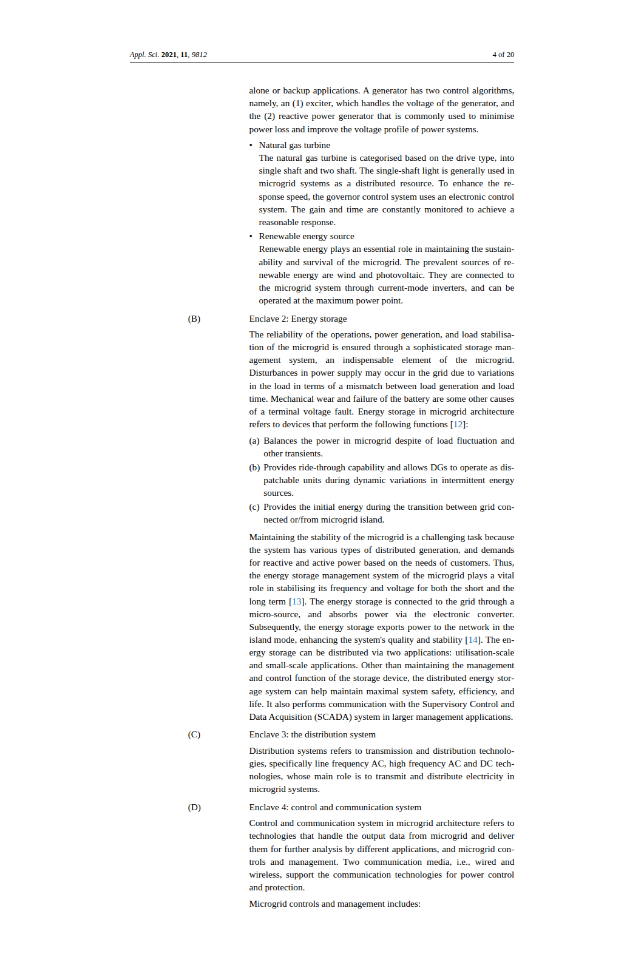Appl. Sci. 2021, 11, 9812
4 of 20
alone or backup applications. A generator has two control algorithms, namely, an (1) exciter, which handles the voltage of the generator, and the (2) reactive power generator that is commonly used to minimise power loss and improve the voltage profile of power systems.
Natural gas turbine The natural gas turbine is categorised based on the drive type, into single shaft and two shaft. The single-shaft light is generally used in microgrid systems as a distributed resource. To enhance the response speed, the governor control system uses an electronic control system. The gain and time are constantly monitored to achieve a reasonable response.
Renewable energy source Renewable energy plays an essential role in maintaining the sustainability and survival of the microgrid. The prevalent sources of renewable energy are wind and photovoltaic. They are connected to the microgrid system through current-mode inverters, and can be operated at the maximum power point.
(B)
Enclave 2: Energy storage
The reliability of the operations, power generation, and load stabilisation of the microgrid is ensured through a sophisticated storage management system, an indispensable element of the microgrid. Disturbances in power supply may occur in the grid due to variations in the load in terms of a mismatch between load generation and load time. Mechanical wear and failure of the battery are some other causes of a terminal voltage fault. Energy storage in microgrid architecture refers to devices that perform the following functions [12]:
(a) Balances the power in microgrid despite of load fluctuation and other transients.
(b) Provides ride-through capability and allows DGs to operate as dispatchable units during dynamic variations in intermittent energy sources.
(c) Provides the initial energy during the transition between grid connected or/from microgrid island.
Maintaining the stability of the microgrid is a challenging task because the system has various types of distributed generation, and demands for reactive and active power based on the needs of customers. Thus, the energy storage management system of the microgrid plays a vital role in stabilising its frequency and voltage for both the short and the long term [13]. The energy storage is connected to the grid through a micro-source, and absorbs power via the electronic converter. Subsequently, the energy storage exports power to the network in the island mode, enhancing the system's quality and stability [14]. The energy storage can be distributed via two applications: utilisation-scale and small-scale applications. Other than maintaining the management and control function of the storage device, the distributed energy storage system can help maintain maximal system safety, efficiency, and life. It also performs communication with the Supervisory Control and Data Acquisition (SCADA) system in larger management applications.
(C)
Enclave 3: the distribution system
Distribution systems refers to transmission and distribution technologies, specifically line frequency AC, high frequency AC and DC technologies, whose main role is to transmit and distribute electricity in microgrid systems.
(D)
Enclave 4: control and communication system
Control and communication system in microgrid architecture refers to technologies that handle the output data from microgrid and deliver them for further analysis by different applications, and microgrid controls and management. Two communication media, i.e., wired and wireless, support the communication technologies for power control and protection.
Microgrid controls and management includes: